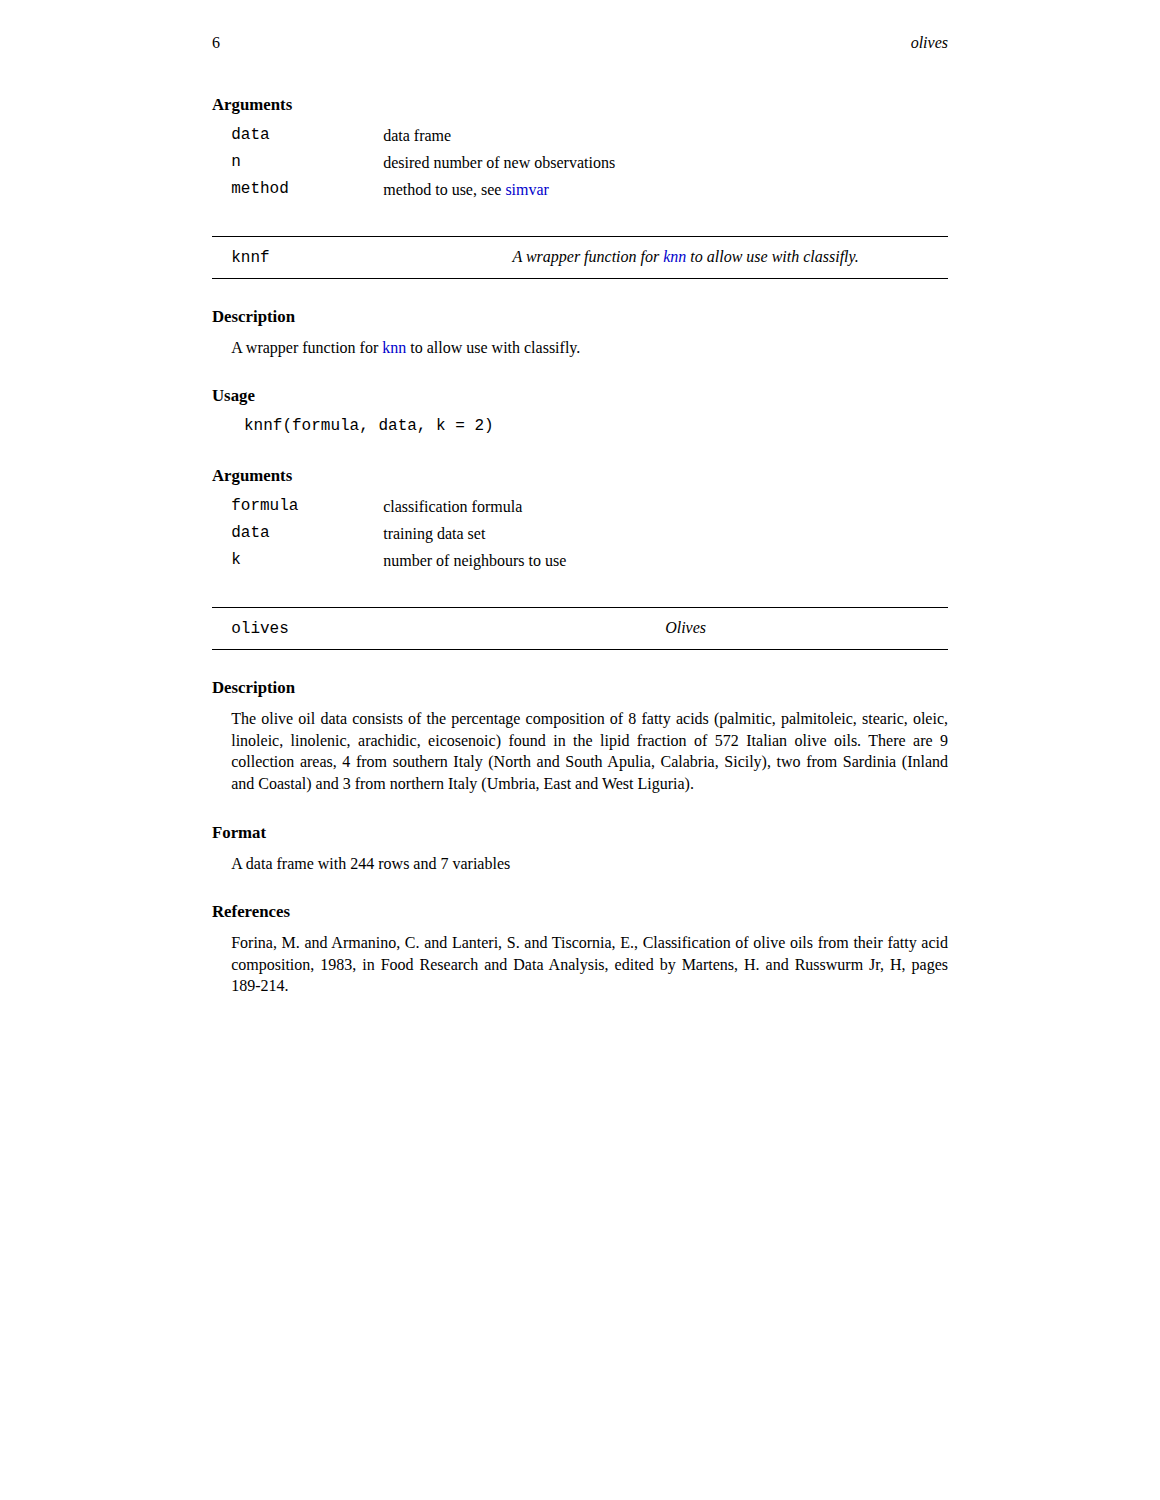6 olives
Arguments
data
data frame
n
desired number of new observations
method
method to use, see simvar
knnf A wrapper function for knn to allow use with classifly.
Description
A wrapper function for knn to allow use with classifly.
Usage
knnf(formula, data, k = 2)
Arguments
formula
classification formula
data
training data set
k
number of neighbours to use
olives Olives
Description
The olive oil data consists of the percentage composition of 8 fatty acids (palmitic, palmitoleic, stearic, oleic, linoleic, linolenic, arachidic, eicosenoic) found in the lipid fraction of 572 Italian olive oils. There are 9 collection areas, 4 from southern Italy (North and South Apulia, Calabria, Sicily), two from Sardinia (Inland and Coastal) and 3 from northern Italy (Umbria, East and West Liguria).
Format
A data frame with 244 rows and 7 variables
References
Forina, M. and Armanino, C. and Lanteri, S. and Tiscornia, E., Classification of olive oils from their fatty acid composition, 1983, in Food Research and Data Analysis, edited by Martens, H. and Russwurm Jr, H, pages 189-214.